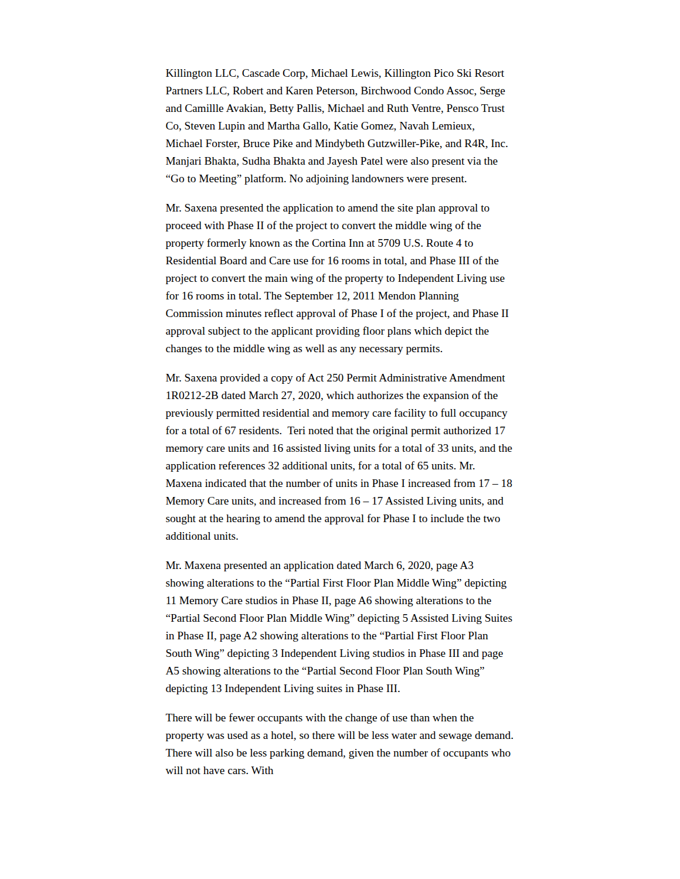Killington LLC, Cascade Corp, Michael Lewis, Killington Pico Ski Resort Partners LLC, Robert and Karen Peterson, Birchwood Condo Assoc, Serge and Camillle Avakian, Betty Pallis, Michael and Ruth Ventre, Pensco Trust Co, Steven Lupin and Martha Gallo, Katie Gomez, Navah Lemieux, Michael Forster, Bruce Pike and Mindybeth Gutzwiller-Pike, and R4R, Inc. Manjari Bhakta, Sudha Bhakta and Jayesh Patel were also present via the “Go to Meeting” platform. No adjoining landowners were present.
Mr. Saxena presented the application to amend the site plan approval to proceed with Phase II of the project to convert the middle wing of the property formerly known as the Cortina Inn at 5709 U.S. Route 4 to Residential Board and Care use for 16 rooms in total, and Phase III of the project to convert the main wing of the property to Independent Living use for 16 rooms in total. The September 12, 2011 Mendon Planning Commission minutes reflect approval of Phase I of the project, and Phase II approval subject to the applicant providing floor plans which depict the changes to the middle wing as well as any necessary permits.
Mr. Saxena provided a copy of Act 250 Permit Administrative Amendment 1R0212-2B dated March 27, 2020, which authorizes the expansion of the previously permitted residential and memory care facility to full occupancy for a total of 67 residents. Teri noted that the original permit authorized 17 memory care units and 16 assisted living units for a total of 33 units, and the application references 32 additional units, for a total of 65 units. Mr. Maxena indicated that the number of units in Phase I increased from 17 – 18 Memory Care units, and increased from 16 – 17 Assisted Living units, and sought at the hearing to amend the approval for Phase I to include the two additional units.
Mr. Maxena presented an application dated March 6, 2020, page A3 showing alterations to the “Partial First Floor Plan Middle Wing” depicting 11 Memory Care studios in Phase II, page A6 showing alterations to the “Partial Second Floor Plan Middle Wing” depicting 5 Assisted Living Suites in Phase II, page A2 showing alterations to the “Partial First Floor Plan South Wing” depicting 3 Independent Living studios in Phase III and page A5 showing alterations to the “Partial Second Floor Plan South Wing” depicting 13 Independent Living suites in Phase III.
There will be fewer occupants with the change of use than when the property was used as a hotel, so there will be less water and sewage demand. There will also be less parking demand, given the number of occupants who will not have cars. With